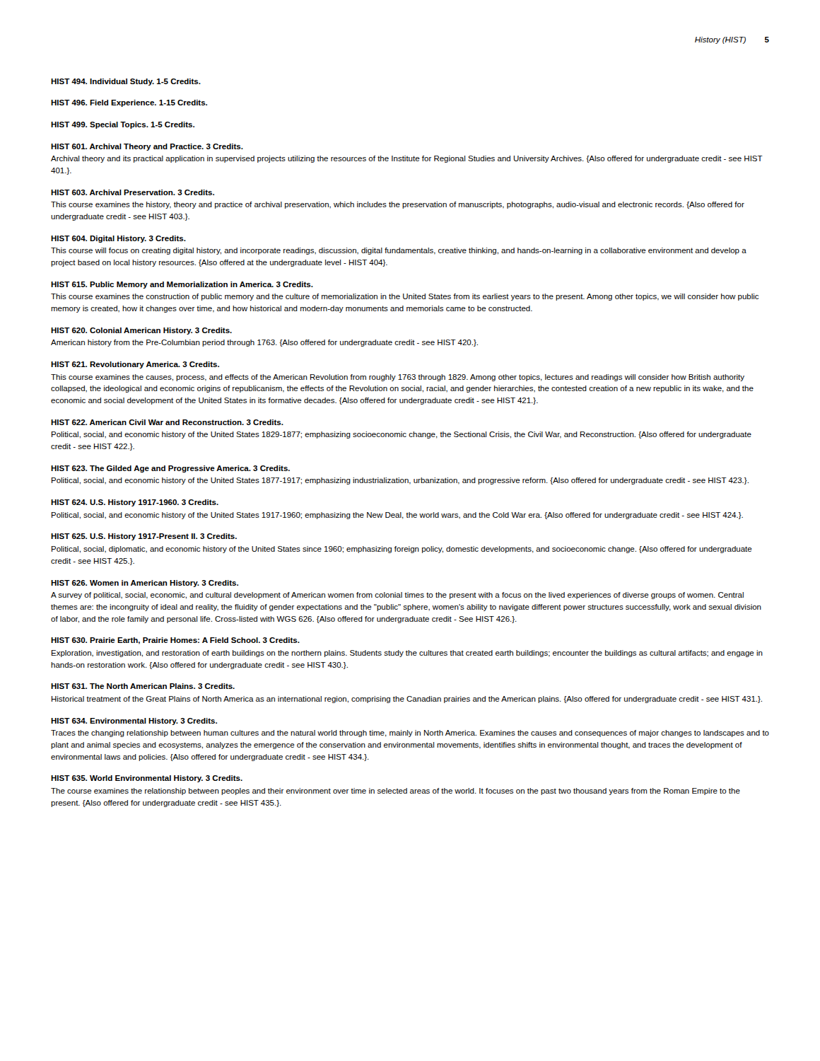History (HIST) 5
HIST 494. Individual Study. 1-5 Credits.
HIST 496. Field Experience. 1-15 Credits.
HIST 499. Special Topics. 1-5 Credits.
HIST 601. Archival Theory and Practice. 3 Credits.
Archival theory and its practical application in supervised projects utilizing the resources of the Institute for Regional Studies and University Archives. {Also offered for undergraduate credit - see HIST 401.}.
HIST 603. Archival Preservation. 3 Credits.
This course examines the history, theory and practice of archival preservation, which includes the preservation of manuscripts, photographs, audio-visual and electronic records. {Also offered for undergraduate credit - see HIST 403.}.
HIST 604. Digital History. 3 Credits.
This course will focus on creating digital history, and incorporate readings, discussion, digital fundamentals, creative thinking, and hands-on-learning in a collaborative environment and develop a project based on local history resources. {Also offered at the undergraduate level - HIST 404}.
HIST 615. Public Memory and Memorialization in America. 3 Credits.
This course examines the construction of public memory and the culture of memorialization in the United States from its earliest years to the present. Among other topics, we will consider how public memory is created, how it changes over time, and how historical and modern-day monuments and memorials came to be constructed.
HIST 620. Colonial American History. 3 Credits.
American history from the Pre-Columbian period through 1763. {Also offered for undergraduate credit - see HIST 420.}.
HIST 621. Revolutionary America. 3 Credits.
This course examines the causes, process, and effects of the American Revolution from roughly 1763 through 1829. Among other topics, lectures and readings will consider how British authority collapsed, the ideological and economic origins of republicanism, the effects of the Revolution on social, racial, and gender hierarchies, the contested creation of a new republic in its wake, and the economic and social development of the United States in its formative decades. {Also offered for undergraduate credit - see HIST 421.}.
HIST 622. American Civil War and Reconstruction. 3 Credits.
Political, social, and economic history of the United States 1829-1877; emphasizing socioeconomic change, the Sectional Crisis, the Civil War, and Reconstruction. {Also offered for undergraduate credit - see HIST 422.}.
HIST 623. The Gilded Age and Progressive America. 3 Credits.
Political, social, and economic history of the United States 1877-1917; emphasizing industrialization, urbanization, and progressive reform. {Also offered for undergraduate credit - see HIST 423.}.
HIST 624. U.S. History 1917-1960. 3 Credits.
Political, social, and economic history of the United States 1917-1960; emphasizing the New Deal, the world wars, and the Cold War era. {Also offered for undergraduate credit - see HIST 424.}.
HIST 625. U.S. History 1917-Present II. 3 Credits.
Political, social, diplomatic, and economic history of the United States since 1960; emphasizing foreign policy, domestic developments, and socioeconomic change. {Also offered for undergraduate credit - see HIST 425.}.
HIST 626. Women in American History. 3 Credits.
A survey of political, social, economic, and cultural development of American women from colonial times to the present with a focus on the lived experiences of diverse groups of women. Central themes are: the incongruity of ideal and reality, the fluidity of gender expectations and the "public" sphere, women's ability to navigate different power structures successfully, work and sexual division of labor, and the role family and personal life. Cross-listed with WGS 626. {Also offered for undergraduate credit - See HIST 426.}.
HIST 630. Prairie Earth, Prairie Homes: A Field School. 3 Credits.
Exploration, investigation, and restoration of earth buildings on the northern plains. Students study the cultures that created earth buildings; encounter the buildings as cultural artifacts; and engage in hands-on restoration work. {Also offered for undergraduate credit - see HIST 430.}.
HIST 631. The North American Plains. 3 Credits.
Historical treatment of the Great Plains of North America as an international region, comprising the Canadian prairies and the American plains. {Also offered for undergraduate credit - see HIST 431.}.
HIST 634. Environmental History. 3 Credits.
Traces the changing relationship between human cultures and the natural world through time, mainly in North America. Examines the causes and consequences of major changes to landscapes and to plant and animal species and ecosystems, analyzes the emergence of the conservation and environmental movements, identifies shifts in environmental thought, and traces the development of environmental laws and policies. {Also offered for undergraduate credit - see HIST 434.}.
HIST 635. World Environmental History. 3 Credits.
The course examines the relationship between peoples and their environment over time in selected areas of the world. It focuses on the past two thousand years from the Roman Empire to the present. {Also offered for undergraduate credit - see HIST 435.}.